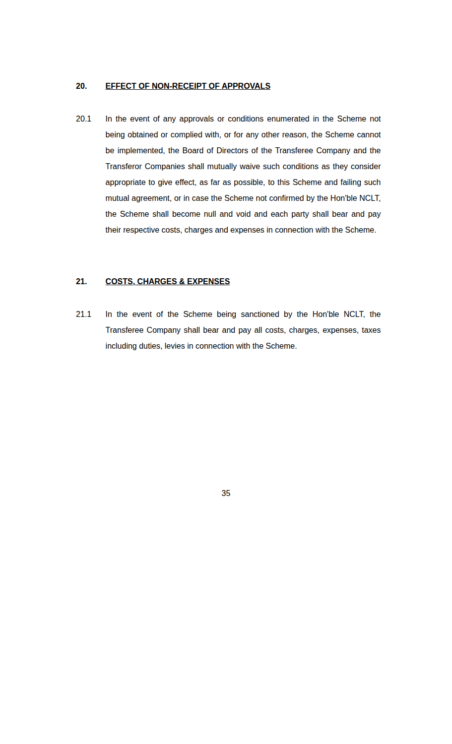20.
Effect of Non-Receipt of Approvals
20.1
In the event of any approvals or conditions enumerated in the Scheme not being obtained or complied with, or for any other reason, the Scheme cannot be implemented, the Board of Directors of the Transferee Company and the Transferor Companies shall mutually waive such conditions as they consider appropriate to give effect, as far as possible, to this Scheme and failing such mutual agreement, or in case the Scheme not confirmed by the Hon'ble NCLT, the Scheme shall become null and void and each party shall bear and pay their respective costs, charges and expenses in connection with the Scheme.
21.
Costs, Charges & Expenses
21.1
In the event of the Scheme being sanctioned by the Hon'ble NCLT, the Transferee Company shall bear and pay all costs, charges, expenses, taxes including duties, levies in connection with the Scheme.
35